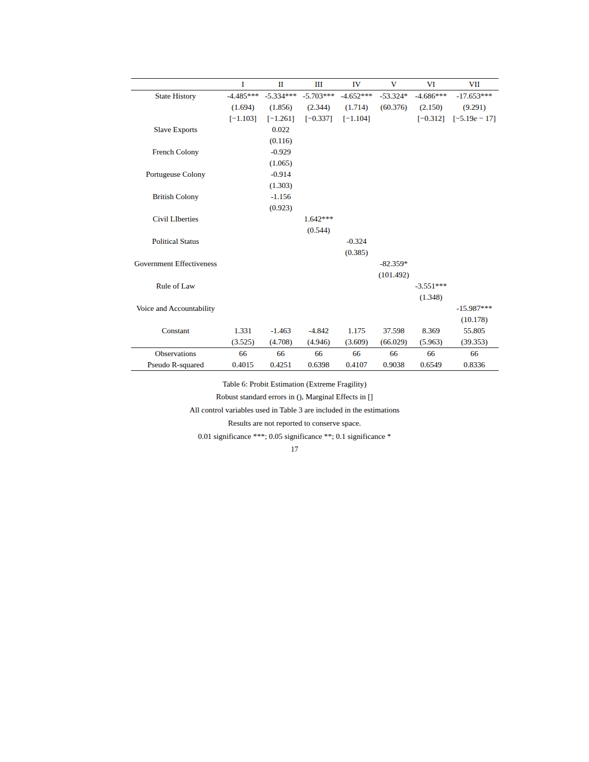| | I | II | III | IV | V | VI | VII |
| --- | --- | --- | --- | --- | --- | --- | --- |
| State History | -4.485*** | -5.334*** | -5.703*** | -4.652*** | -53.324* | -4.686*** | -17.653*** |
| | (1.694) | (1.856) | (2.344) | (1.714) | (60.376) | (2.150) | (9.291) |
| | [−1.103] | [−1.261] | [−0.337] | [−1.104] | | [−0.312] | [−5.19 e − 17] |
| Slave Exports | | 0.022 | | | | | |
| | | (0.116) | | | | | |
| French Colony | | -0.929 | | | | | |
| | | (1.065) | | | | | |
| Portugeuse Colony | | -0.914 | | | | | |
| | | (1.303) | | | | | |
| British Colony | | -1.156 | | | | | |
| | | (0.923) | | | | | |
| Civil LIberties | | | 1.642*** | | | | |
| | | | (0.544) | | | | |
| Political Status | | | | -0.324 | | | |
| | | | | (0.385) | | | |
| Government Effectiveness | | | | | -82.359* | | |
| | | | | | (101.492) | | |
| Rule of Law | | | | | | -3.551*** | |
| | | | | | | (1.348) | |
| Voice and Accountability | | | | | | | -15.987*** |
| | | | | | | | (10.178) |
| Constant | 1.331 | -1.463 | -4.842 | 1.175 | 37.598 | 8.369 | 55.805 |
| | (3.525) | (4.708) | (4.946) | (3.609) | (66.029) | (5.963) | (39.353) |
| Observations | 66 | 66 | 66 | 66 | 66 | 66 | 66 |
| Pseudo R-squared | 0.4015 | 0.4251 | 0.6398 | 0.4107 | 0.9038 | 0.6549 | 0.8336 |
Table 6: Probit Estimation (Extreme Fragility)
Robust standard errors in (), Marginal Effects in []
All control variables used in Table 3 are included in the estimations
Results are not reported to conserve space.
0.01 significance ***; 0.05 significance **; 0.1 significance *
17